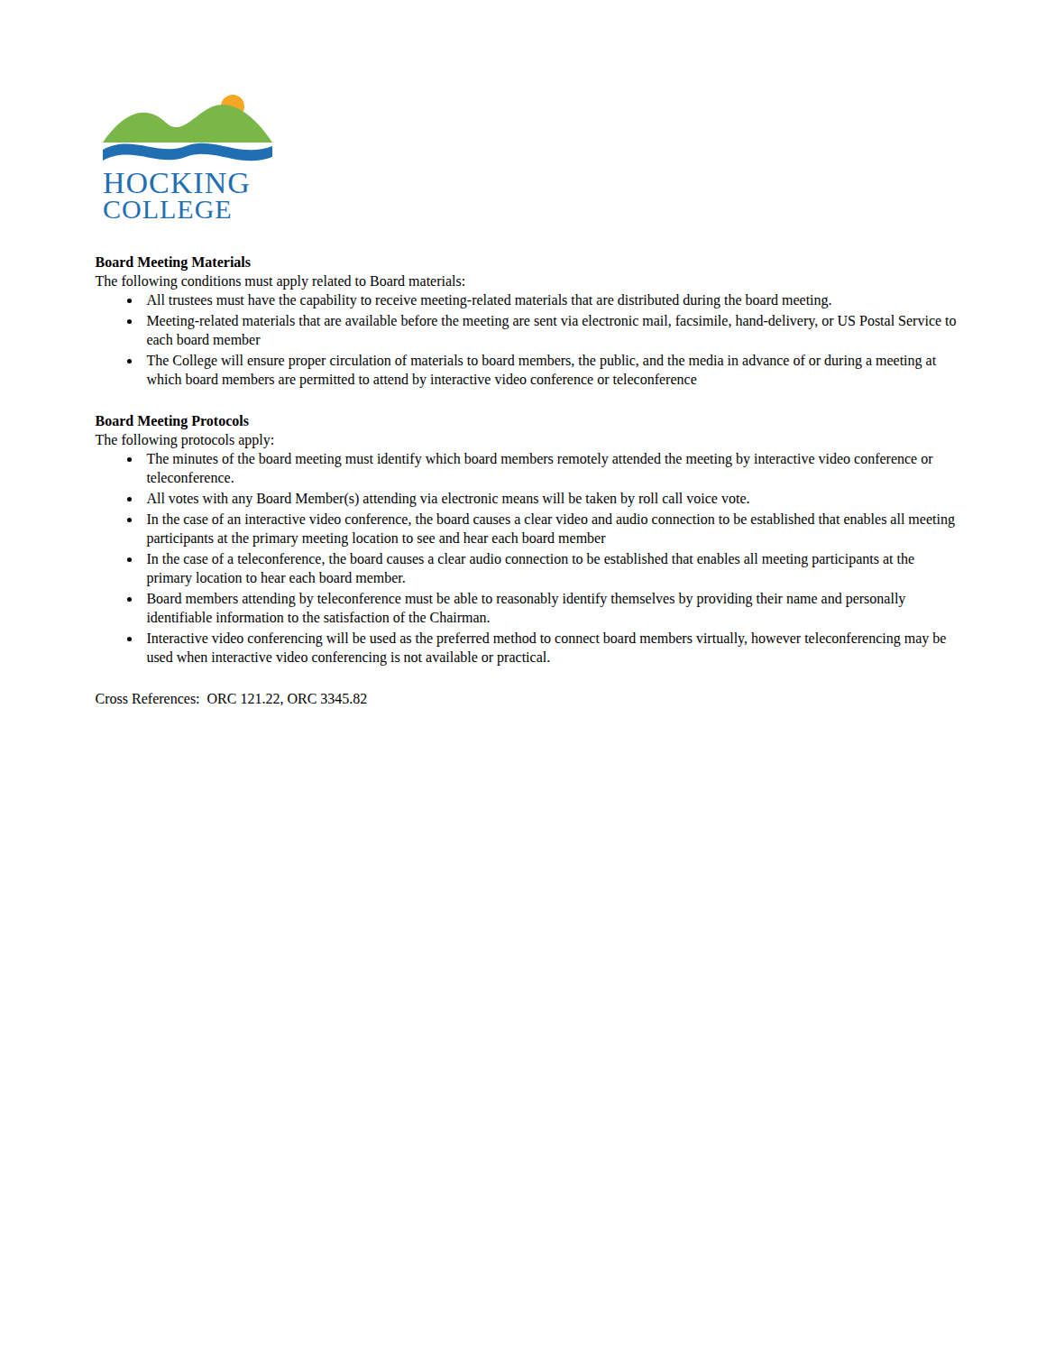HOCKING COLLEGE
Board Meeting Materials
The following conditions must apply related to Board materials:
All trustees must have the capability to receive meeting-related materials that are distributed during the board meeting.
Meeting-related materials that are available before the meeting are sent via electronic mail, facsimile, hand-delivery, or US Postal Service to each board member
The College will ensure proper circulation of materials to board members, the public, and the media in advance of or during a meeting at which board members are permitted to attend by interactive video conference or teleconference
Board Meeting Protocols
The following protocols apply:
The minutes of the board meeting must identify which board members remotely attended the meeting by interactive video conference or teleconference.
All votes with any Board Member(s) attending via electronic means will be taken by roll call voice vote.
In the case of an interactive video conference, the board causes a clear video and audio connection to be established that enables all meeting participants at the primary meeting location to see and hear each board member
In the case of a teleconference, the board causes a clear audio connection to be established that enables all meeting participants at the primary location to hear each board member.
Board members attending by teleconference must be able to reasonably identify themselves by providing their name and personally identifiable information to the satisfaction of the Chairman.
Interactive video conferencing will be used as the preferred method to connect board members virtually, however teleconferencing may be used when interactive video conferencing is not available or practical.
Cross References: ORC 121.22, ORC 3345.82